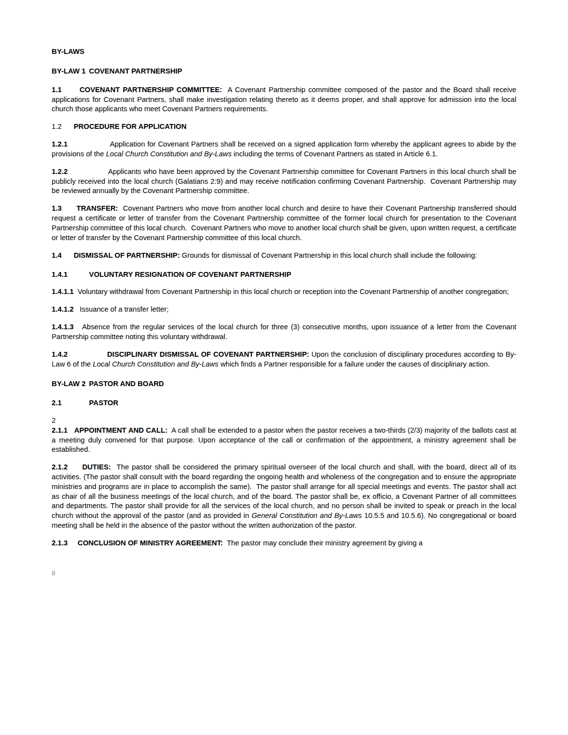BY-LAWS
BY-LAW 1 COVENANT PARTNERSHIP
1.1 COVENANT PARTNERSHIP COMMITTEE: A Covenant Partnership committee composed of the pastor and the Board shall receive applications for Covenant Partners, shall make investigation relating thereto as it deems proper, and shall approve for admission into the local church those applicants who meet Covenant Partners requirements.
1.2 PROCEDURE FOR APPLICATION
1.2.1 Application for Covenant Partners shall be received on a signed application form whereby the applicant agrees to abide by the provisions of the Local Church Constitution and By-Laws including the terms of Covenant Partners as stated in Article 6.1.
1.2.2 Applicants who have been approved by the Covenant Partnership committee for Covenant Partners in this local church shall be publicly received into the local church (Galatians 2:9) and may receive notification confirming Covenant Partnership. Covenant Partnership may be reviewed annually by the Covenant Partnership committee.
1.3 TRANSFER: Covenant Partners who move from another local church and desire to have their Covenant Partnership transferred should request a certificate or letter of transfer from the Covenant Partnership committee of the former local church for presentation to the Covenant Partnership committee of this local church. Covenant Partners who move to another local church shall be given, upon written request, a certificate or letter of transfer by the Covenant Partnership committee of this local church.
1.4 DISMISSAL OF PARTNERSHIP: Grounds for dismissal of Covenant Partnership in this local church shall include the following:
1.4.1 VOLUNTARY RESIGNATION OF COVENANT PARTNERSHIP
1.4.1.1 Voluntary withdrawal from Covenant Partnership in this local church or reception into the Covenant Partnership of another congregation;
1.4.1.2 Issuance of a transfer letter;
1.4.1.3 Absence from the regular services of the local church for three (3) consecutive months, upon issuance of a letter from the Covenant Partnership committee noting this voluntary withdrawal.
1.4.2 DISCIPLINARY DISMISSAL OF COVENANT PARTNERSHIP: Upon the conclusion of disciplinary procedures according to By-Law 6 of the Local Church Constitution and By-Laws which finds a Partner responsible for a failure under the causes of disciplinary action.
BY-LAW 2 PASTOR AND BOARD
2.1 PASTOR
2
2.1.1 APPOINTMENT AND CALL: A call shall be extended to a pastor when the pastor receives a two-thirds (2/3) majority of the ballots cast at a meeting duly convened for that purpose. Upon acceptance of the call or confirmation of the appointment, a ministry agreement shall be established.
2.1.2 DUTIES: The pastor shall be considered the primary spiritual overseer of the local church and shall, with the board, direct all of its activities. (The pastor shall consult with the board regarding the ongoing health and wholeness of the congregation and to ensure the appropriate ministries and programs are in place to accomplish the same). The pastor shall arrange for all special meetings and events. The pastor shall act as chair of all the business meetings of the local church, and of the board. The pastor shall be, ex officio, a Covenant Partner of all committees and departments. The pastor shall provide for all the services of the local church, and no person shall be invited to speak or preach in the local church without the approval of the pastor (and as provided in General Constitution and By-Laws 10.5.5 and 10.5.6). No congregational or board meeting shall be held in the absence of the pastor without the written authorization of the pastor.
2.1.3 CONCLUSION OF MINISTRY AGREEMENT: The pastor may conclude their ministry agreement by giving a
8